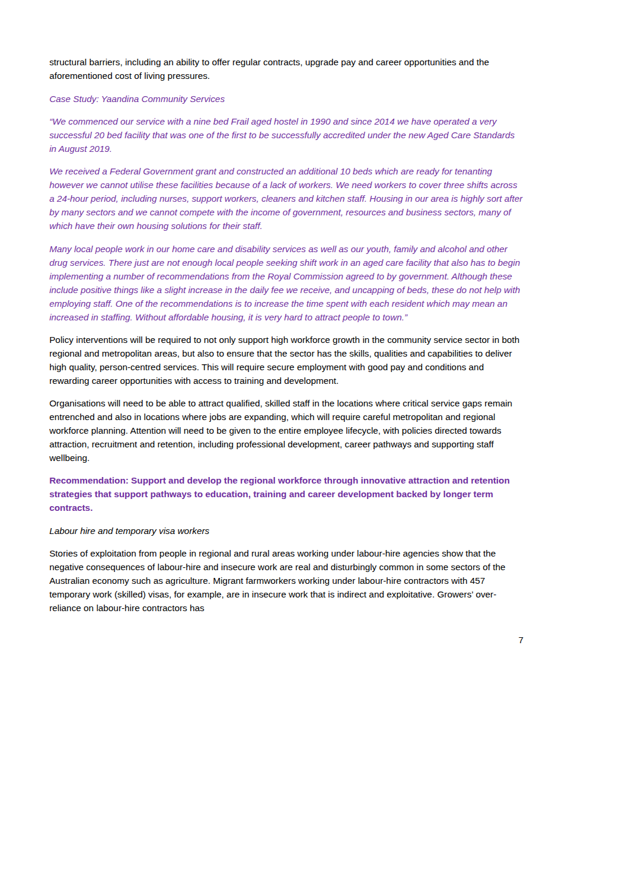structural barriers, including an ability to offer regular contracts, upgrade pay and career opportunities and the aforementioned cost of living pressures.
Case Study: Yaandina Community Services
“We commenced our service with a nine bed Frail aged hostel in 1990 and since 2014 we have operated a very successful 20 bed facility that was one of the first to be successfully accredited under the new Aged Care Standards in August 2019.
We received a Federal Government grant and constructed an additional 10 beds which are ready for tenanting however we cannot utilise these facilities because of a lack of workers. We need workers to cover three shifts across a 24-hour period, including nurses, support workers, cleaners and kitchen staff. Housing in our area is highly sort after by many sectors and we cannot compete with the income of government, resources and business sectors, many of which have their own housing solutions for their staff.
Many local people work in our home care and disability services as well as our youth, family and alcohol and other drug services. There just are not enough local people seeking shift work in an aged care facility that also has to begin implementing a number of recommendations from the Royal Commission agreed to by government. Although these include positive things like a slight increase in the daily fee we receive, and uncapping of beds, these do not help with employing staff. One of the recommendations is to increase the time spent with each resident which may mean an increased in staffing. Without affordable housing, it is very hard to attract people to town.”
Policy interventions will be required to not only support high workforce growth in the community service sector in both regional and metropolitan areas, but also to ensure that the sector has the skills, qualities and capabilities to deliver high quality, person-centred services. This will require secure employment with good pay and conditions and rewarding career opportunities with access to training and development.
Organisations will need to be able to attract qualified, skilled staff in the locations where critical service gaps remain entrenched and also in locations where jobs are expanding, which will require careful metropolitan and regional workforce planning. Attention will need to be given to the entire employee lifecycle, with policies directed towards attraction, recruitment and retention, including professional development, career pathways and supporting staff wellbeing.
Recommendation: Support and develop the regional workforce through innovative attraction and retention strategies that support pathways to education, training and career development backed by longer term contracts.
Labour hire and temporary visa workers
Stories of exploitation from people in regional and rural areas working under labour-hire agencies show that the negative consequences of labour-hire and insecure work are real and disturbingly common in some sectors of the Australian economy such as agriculture. Migrant farmworkers working under labour-hire contractors with 457 temporary work (skilled) visas, for example, are in insecure work that is indirect and exploitative. Growers’ over-reliance on labour-hire contractors has
7